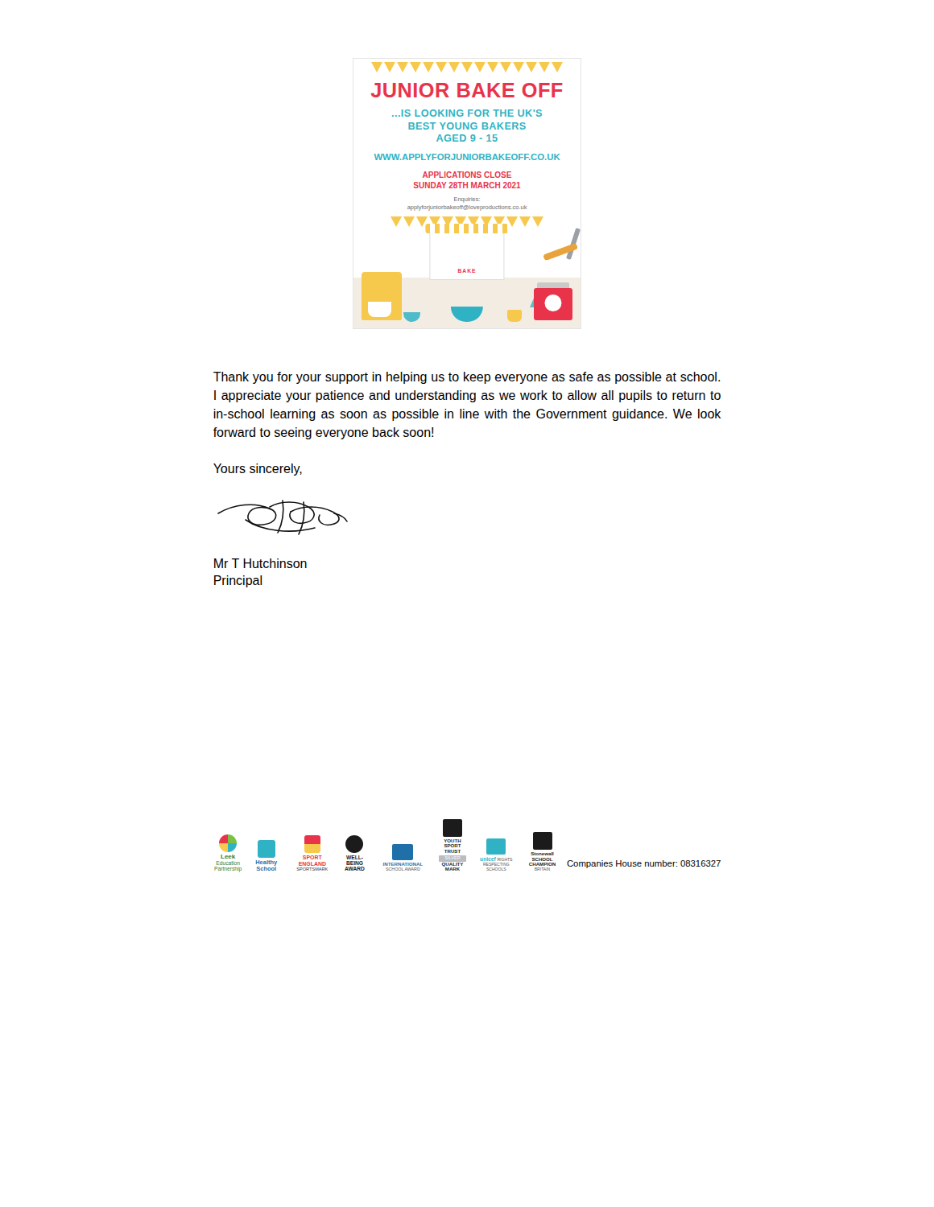JUNIOR BAKE OFF
...IS LOOKING FOR THE UK'S
BEST YOUNG BAKERS
AGED 9 - 15
WWW.APPLYFORJUNIORBAKEOFF.CO.UK
APPLICATIONS CLOSE
SUNDAY 28TH MARCH 2021
Enquiries:
applyforjuniorbakeoff@loveproductions.co.uk
BAKE
Thank you for your support in helping us to keep everyone as safe as possible at school. I appreciate your patience and understanding as we work to allow all pupils to return to in-school learning as soon as possible in line with the Government guidance. We look forward to seeing everyone back soon!
Yours sincerely,
Mr T Hutchinson
Principal
Leek Education
Partnership
Healthy School
SPORT
ENGLAND SPORTSMARK
WELL-BEING
AWARD
INTERNATIONAL SCHOOL AWARD
YOUTH
SPORT
TRUST SILVER QUALITY MARK
unicef RIGHTS RESPECTING
SCHOOLS
Stonewall
SCHOOL
CHAMPION BRITAIN
Companies House number: 08316327